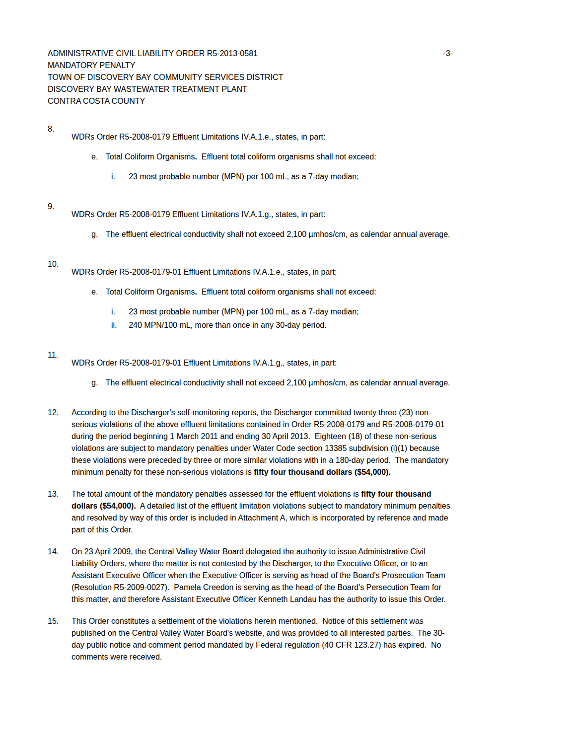Administrative Civil Liability Order R5-2013-0581 -3-
Mandatory Penalty
Town of Discovery Bay Community Services District
Discovery Bay Wastewater Treatment Plant
Contra Costa County
8.
WDRs Order R5-2008-0179 Effluent Limitations IV.A.1.e., states, in part:
e. Total Coliform Organisms. Effluent total coliform organisms shall not exceed:
i. 23 most probable number (MPN) per 100 mL, as a 7-day median;
9.
WDRs Order R5-2008-0179 Effluent Limitations IV.A.1.g., states, in part:
g. The effluent electrical conductivity shall not exceed 2,100 µmhos/cm, as calendar annual average.
10.
WDRs Order R5-2008-0179-01 Effluent Limitations IV.A.1.e., states, in part:
e. Total Coliform Organisms. Effluent total coliform organisms shall not exceed:
i. 23 most probable number (MPN) per 100 mL, as a 7-day median;
ii. 240 MPN/100 mL, more than once in any 30-day period.
11.
WDRs Order R5-2008-0179-01 Effluent Limitations IV.A.1.g., states, in part:
g. The effluent electrical conductivity shall not exceed 2,100 µmhos/cm, as calendar annual average.
12.
According to the Discharger's self-monitoring reports, the Discharger committed twenty three (23) non-serious violations of the above effluent limitations contained in Order R5-2008-0179 and R5-2008-0179-01 during the period beginning 1 March 2011 and ending 30 April 2013. Eighteen (18) of these non-serious violations are subject to mandatory penalties under Water Code section 13385 subdivision (i)(1) because these violations were preceded by three or more similar violations with in a 180-day period. The mandatory minimum penalty for these non-serious violations is fifty four thousand dollars ($54,000).
13.
The total amount of the mandatory penalties assessed for the effluent violations is fifty four thousand dollars ($54,000). A detailed list of the effluent limitation violations subject to mandatory minimum penalties and resolved by way of this order is included in Attachment A, which is incorporated by reference and made part of this Order.
14.
On 23 April 2009, the Central Valley Water Board delegated the authority to issue Administrative Civil Liability Orders, where the matter is not contested by the Discharger, to the Executive Officer, or to an Assistant Executive Officer when the Executive Officer is serving as head of the Board's Prosecution Team (Resolution R5-2009-0027). Pamela Creedon is serving as the head of the Board's Persecution Team for this matter, and therefore Assistant Executive Officer Kenneth Landau has the authority to issue this Order.
15.
This Order constitutes a settlement of the violations herein mentioned. Notice of this settlement was published on the Central Valley Water Board's website, and was provided to all interested parties. The 30-day public notice and comment period mandated by Federal regulation (40 CFR 123.27) has expired. No comments were received.